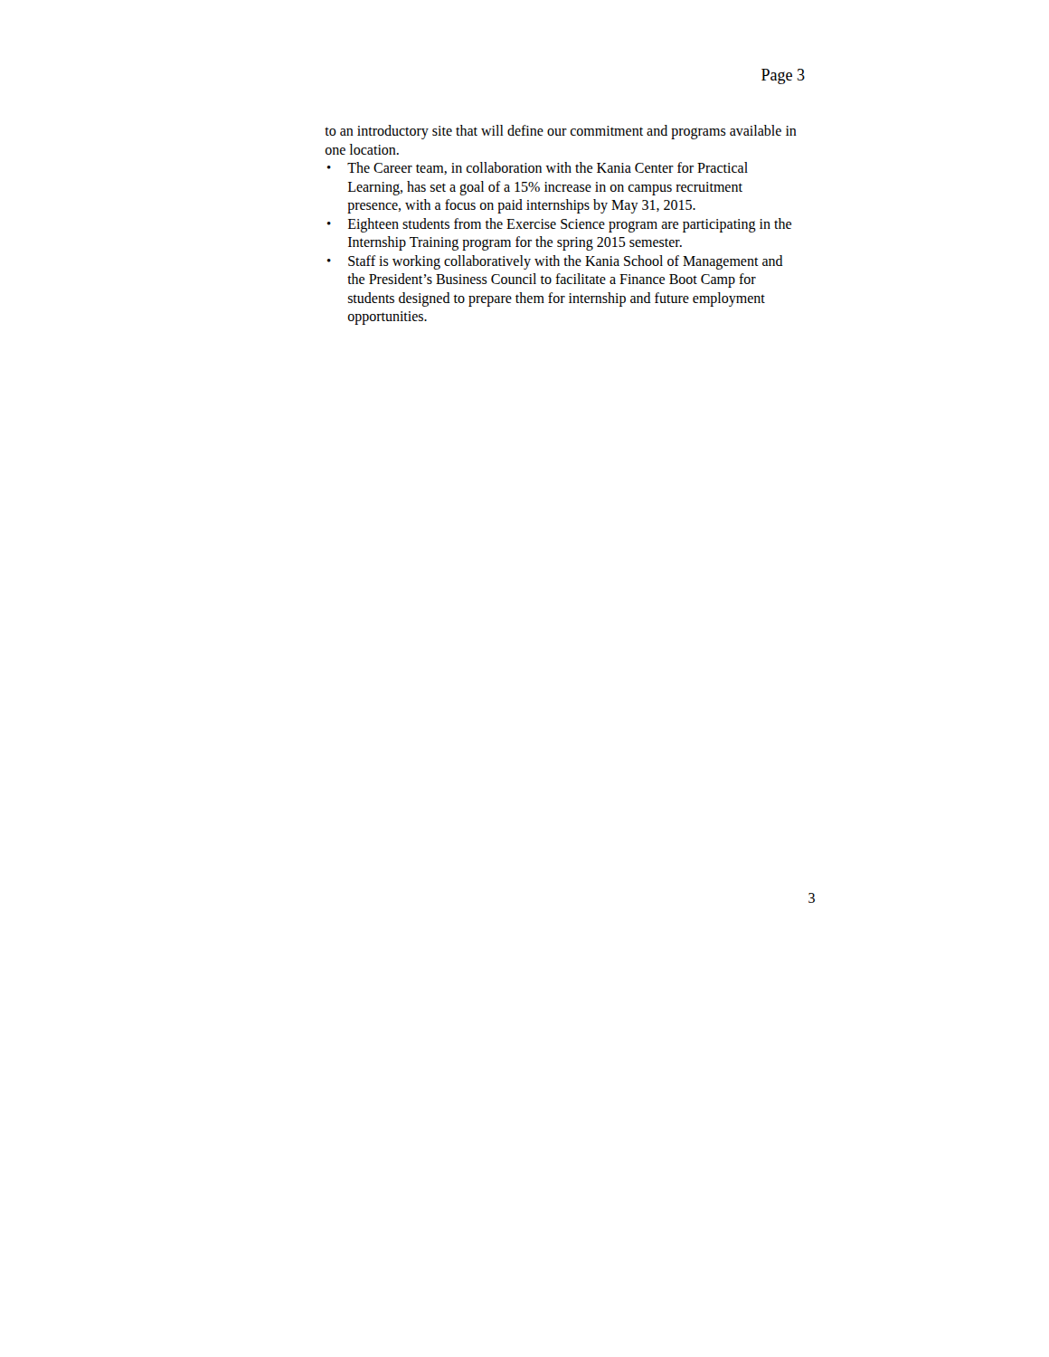Page 3
to an introductory site that will define our commitment and programs available in one location.
The Career team, in collaboration with the Kania Center for Practical Learning, has set a goal of a 15% increase in on campus recruitment presence, with a focus on paid internships by May 31, 2015.
Eighteen students from the Exercise Science program are participating in the Internship Training program for the spring 2015 semester.
Staff is working collaboratively with the Kania School of Management and the President’s Business Council to facilitate a Finance Boot Camp for students designed to prepare them for internship and future employment opportunities.
3